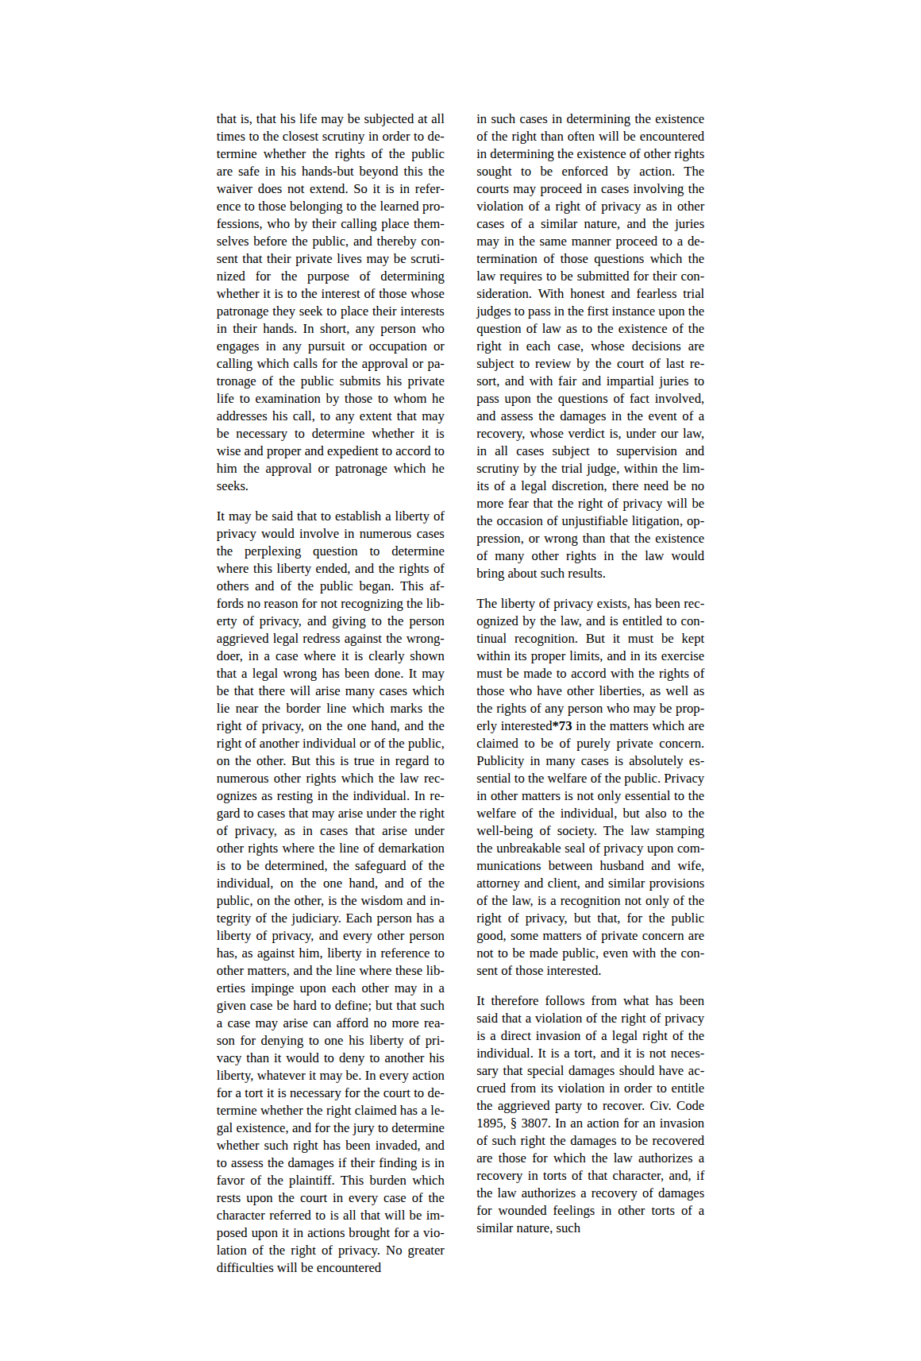that is, that his life may be subjected at all times to the closest scrutiny in order to determine whether the rights of the public are safe in his hands-but beyond this the waiver does not extend. So it is in reference to those belonging to the learned professions, who by their calling place themselves before the public, and thereby consent that their private lives may be scrutinized for the purpose of determining whether it is to the interest of those whose patronage they seek to place their interests in their hands. In short, any person who engages in any pursuit or occupation or calling which calls for the approval or patronage of the public submits his private life to examination by those to whom he addresses his call, to any extent that may be necessary to determine whether it is wise and proper and expedient to accord to him the approval or patronage which he seeks.
It may be said that to establish a liberty of privacy would involve in numerous cases the perplexing question to determine where this liberty ended, and the rights of others and of the public began. This affords no reason for not recognizing the liberty of privacy, and giving to the person aggrieved legal redress against the wrongdoer, in a case where it is clearly shown that a legal wrong has been done. It may be that there will arise many cases which lie near the border line which marks the right of privacy, on the one hand, and the right of another individual or of the public, on the other. But this is true in regard to numerous other rights which the law recognizes as resting in the individual. In regard to cases that may arise under the right of privacy, as in cases that arise under other rights where the line of demarkation is to be determined, the safeguard of the individual, on the one hand, and of the public, on the other, is the wisdom and integrity of the judiciary. Each person has a liberty of privacy, and every other person has, as against him, liberty in reference to other matters, and the line where these liberties impinge upon each other may in a given case be hard to define; but that such a case may arise can afford no more reason for denying to one his liberty of privacy than it would to deny to another his liberty, whatever it may be. In every action for a tort it is necessary for the court to determine whether the right claimed has a legal existence, and for the jury to determine whether such right has been invaded, and to assess the damages if their finding is in favor of the plaintiff. This burden which rests upon the court in every case of the character referred to is all that will be imposed upon it in actions brought for a violation of the right of privacy. No greater difficulties will be encountered
in such cases in determining the existence of the right than often will be encountered in determining the existence of other rights sought to be enforced by action. The courts may proceed in cases involving the violation of a right of privacy as in other cases of a similar nature, and the juries may in the same manner proceed to a determination of those questions which the law requires to be submitted for their consideration. With honest and fearless trial judges to pass in the first instance upon the question of law as to the existence of the right in each case, whose decisions are subject to review by the court of last resort, and with fair and impartial juries to pass upon the questions of fact involved, and assess the damages in the event of a recovery, whose verdict is, under our law, in all cases subject to supervision and scrutiny by the trial judge, within the limits of a legal discretion, there need be no more fear that the right of privacy will be the occasion of unjustifiable litigation, oppression, or wrong than that the existence of many other rights in the law would bring about such results.
The liberty of privacy exists, has been recognized by the law, and is entitled to continual recognition. But it must be kept within its proper limits, and in its exercise must be made to accord with the rights of those who have other liberties, as well as the rights of any person who may be properly interested*73 in the matters which are claimed to be of purely private concern. Publicity in many cases is absolutely essential to the welfare of the public. Privacy in other matters is not only essential to the welfare of the individual, but also to the well-being of society. The law stamping the unbreakable seal of privacy upon communications between husband and wife, attorney and client, and similar provisions of the law, is a recognition not only of the right of privacy, but that, for the public good, some matters of private concern are not to be made public, even with the consent of those interested.
It therefore follows from what has been said that a violation of the right of privacy is a direct invasion of a legal right of the individual. It is a tort, and it is not necessary that special damages should have accrued from its violation in order to entitle the aggrieved party to recover. Civ. Code 1895, § 3807. In an action for an invasion of such right the damages to be recovered are those for which the law authorizes a recovery in torts of that character, and, if the law authorizes a recovery of damages for wounded feelings in other torts of a similar nature, such